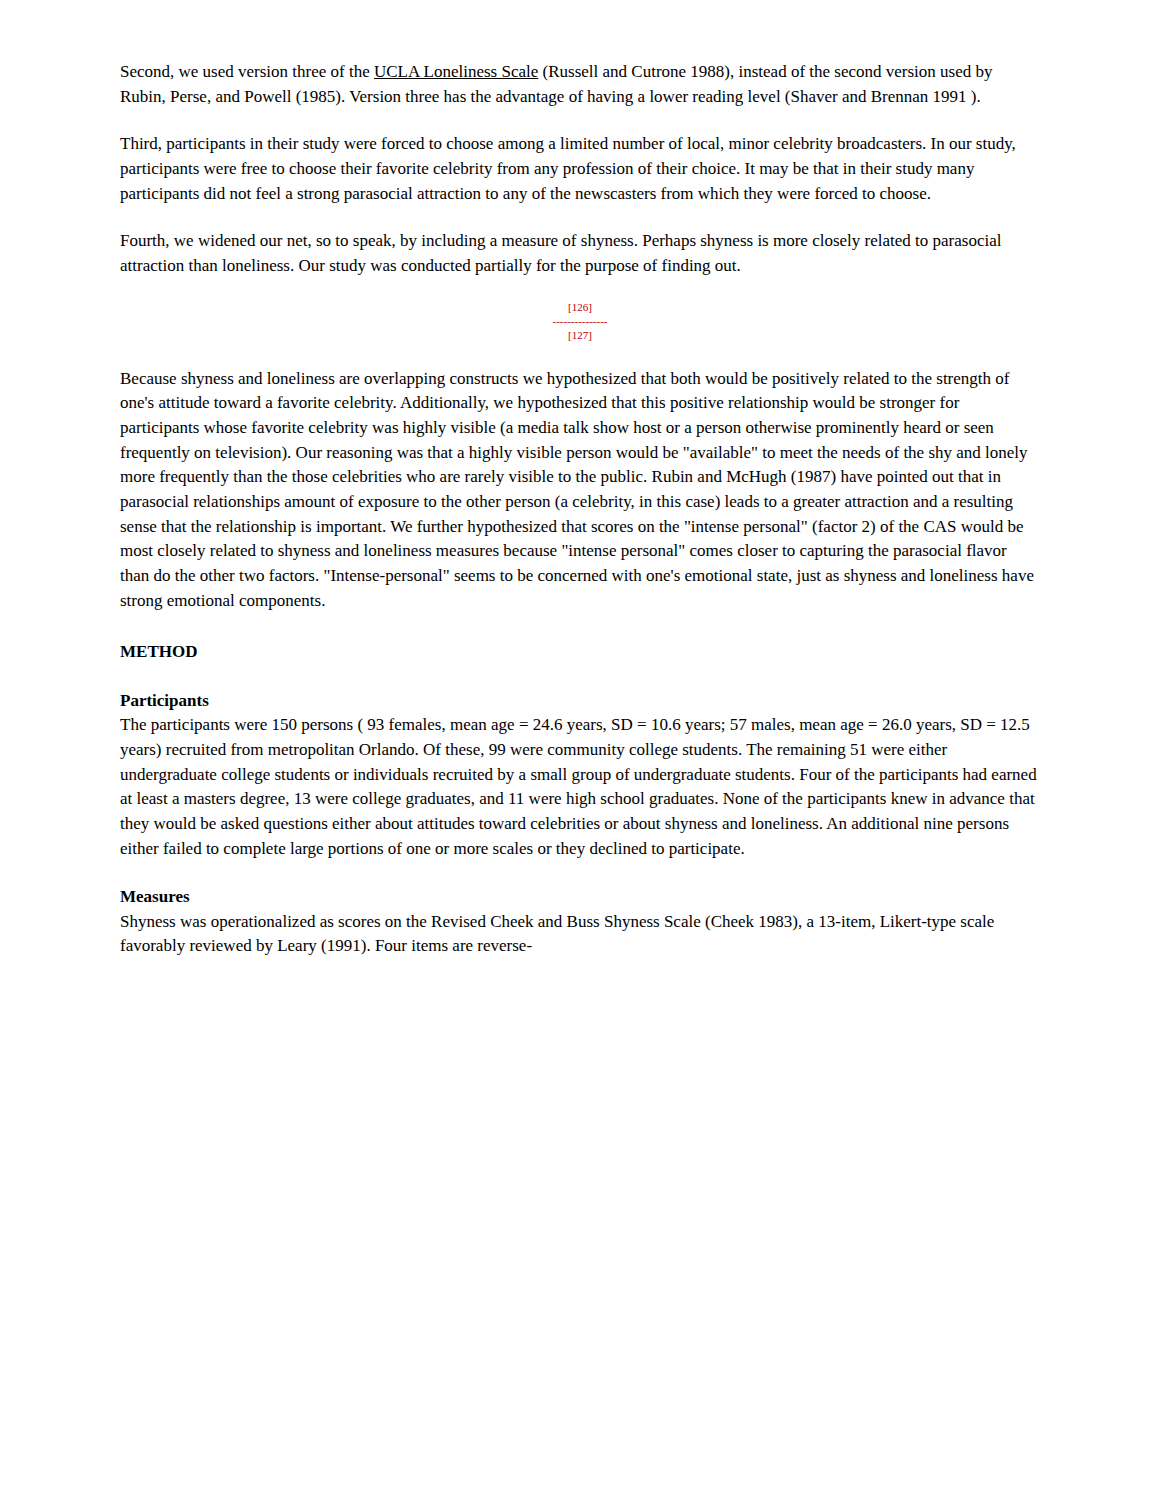Second, we used version three of the UCLA Loneliness Scale (Russell and Cutrone 1988), instead of the second version used by Rubin, Perse, and Powell (1985). Version three has the advantage of having a lower reading level (Shaver and Brennan 1991 ).
Third, participants in their study were forced to choose among a limited number of local, minor celebrity broadcasters. In our study, participants were free to choose their favorite celebrity from any profession of their choice. It may be that in their study many participants did not feel a strong parasocial attraction to any of the newscasters from which they were forced to choose.
Fourth, we widened our net, so to speak, by including a measure of shyness. Perhaps shyness is more closely related to parasocial attraction than loneliness. Our study was conducted partially for the purpose of finding out.
[126]
---------------
[127]
Because shyness and loneliness are overlapping constructs we hypothesized that both would be positively related to the strength of one's attitude toward a favorite celebrity. Additionally, we hypothesized that this positive relationship would be stronger for participants whose favorite celebrity was highly visible (a media talk show host or a person otherwise prominently heard or seen frequently on television). Our reasoning was that a highly visible person would be "available" to meet the needs of the shy and lonely more frequently than the those celebrities who are rarely visible to the public. Rubin and McHugh (1987) have pointed out that in parasocial relationships amount of exposure to the other person (a celebrity, in this case) leads to a greater attraction and a resulting sense that the relationship is important. We further hypothesized that scores on the "intense personal" (factor 2) of the CAS would be most closely related to shyness and loneliness measures because "intense personal" comes closer to capturing the parasocial flavor than do the other two factors. "Intense-personal" seems to be concerned with one's emotional state, just as shyness and loneliness have strong emotional components.
METHOD
Participants
The participants were 150 persons ( 93 females, mean age = 24.6 years, SD = 10.6 years; 57 males, mean age = 26.0 years, SD = 12.5 years) recruited from metropolitan Orlando. Of these, 99 were community college students. The remaining 51 were either undergraduate college students or individuals recruited by a small group of undergraduate students. Four of the participants had earned at least a masters degree, 13 were college graduates, and 11 were high school graduates. None of the participants knew in advance that they would be asked questions either about attitudes toward celebrities or about shyness and loneliness. An additional nine persons either failed to complete large portions of one or more scales or they declined to participate.
Measures
Shyness was operationalized as scores on the Revised Cheek and Buss Shyness Scale (Cheek 1983), a 13-item, Likert-type scale favorably reviewed by Leary (1991). Four items are reverse-